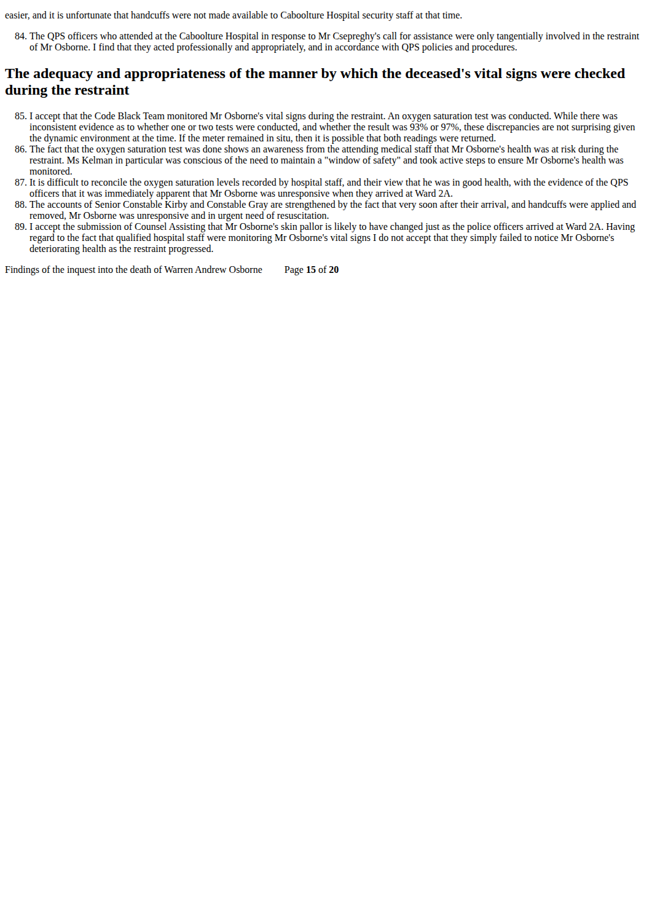easier, and it is unfortunate that handcuffs were not made available to Caboolture Hospital security staff at that time.
The QPS officers who attended at the Caboolture Hospital in response to Mr Csepreghy's call for assistance were only tangentially involved in the restraint of Mr Osborne. I find that they acted professionally and appropriately, and in accordance with QPS policies and procedures.
The adequacy and appropriateness of the manner by which the deceased's vital signs were checked during the restraint
I accept that the Code Black Team monitored Mr Osborne's vital signs during the restraint. An oxygen saturation test was conducted. While there was inconsistent evidence as to whether one or two tests were conducted, and whether the result was 93% or 97%, these discrepancies are not surprising given the dynamic environment at the time. If the meter remained in situ, then it is possible that both readings were returned.
The fact that the oxygen saturation test was done shows an awareness from the attending medical staff that Mr Osborne's health was at risk during the restraint. Ms Kelman in particular was conscious of the need to maintain a "window of safety" and took active steps to ensure Mr Osborne's health was monitored.
It is difficult to reconcile the oxygen saturation levels recorded by hospital staff, and their view that he was in good health, with the evidence of the QPS officers that it was immediately apparent that Mr Osborne was unresponsive when they arrived at Ward 2A.
The accounts of Senior Constable Kirby and Constable Gray are strengthened by the fact that very soon after their arrival, and handcuffs were applied and removed, Mr Osborne was unresponsive and in urgent need of resuscitation.
I accept the submission of Counsel Assisting that Mr Osborne's skin pallor is likely to have changed just as the police officers arrived at Ward 2A. Having regard to the fact that qualified hospital staff were monitoring Mr Osborne's vital signs I do not accept that they simply failed to notice Mr Osborne's deteriorating health as the restraint progressed.
Findings of the inquest into the death of Warren Andrew Osborne Page 15 of 20